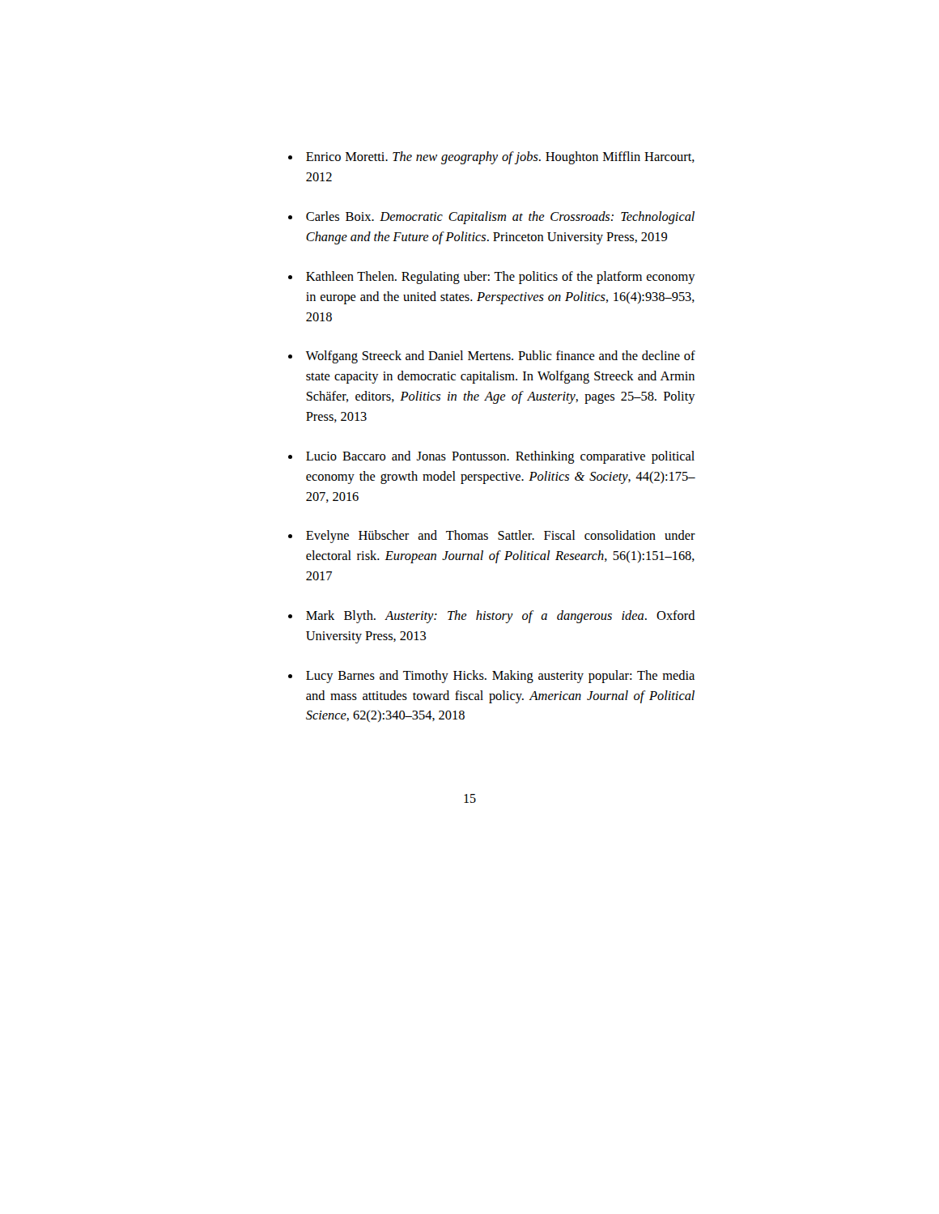Enrico Moretti. The new geography of jobs. Houghton Mifflin Harcourt, 2012
Carles Boix. Democratic Capitalism at the Crossroads: Technological Change and the Future of Politics. Princeton University Press, 2019
Kathleen Thelen. Regulating uber: The politics of the platform economy in europe and the united states. Perspectives on Politics, 16(4):938–953, 2018
Wolfgang Streeck and Daniel Mertens. Public finance and the decline of state capacity in democratic capitalism. In Wolfgang Streeck and Armin Schäfer, editors, Politics in the Age of Austerity, pages 25–58. Polity Press, 2013
Lucio Baccaro and Jonas Pontusson. Rethinking comparative political economy the growth model perspective. Politics & Society, 44(2):175–207, 2016
Evelyne Hübscher and Thomas Sattler. Fiscal consolidation under electoral risk. European Journal of Political Research, 56(1):151–168, 2017
Mark Blyth. Austerity: The history of a dangerous idea. Oxford University Press, 2013
Lucy Barnes and Timothy Hicks. Making austerity popular: The media and mass attitudes toward fiscal policy. American Journal of Political Science, 62(2):340–354, 2018
15